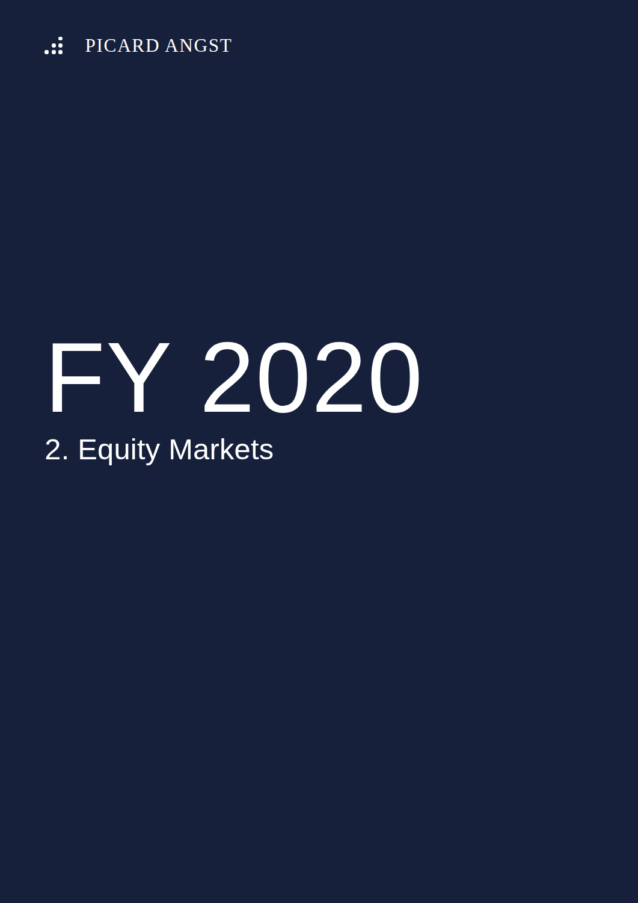PICARD ANGST
FY 2020
2. Equity Markets